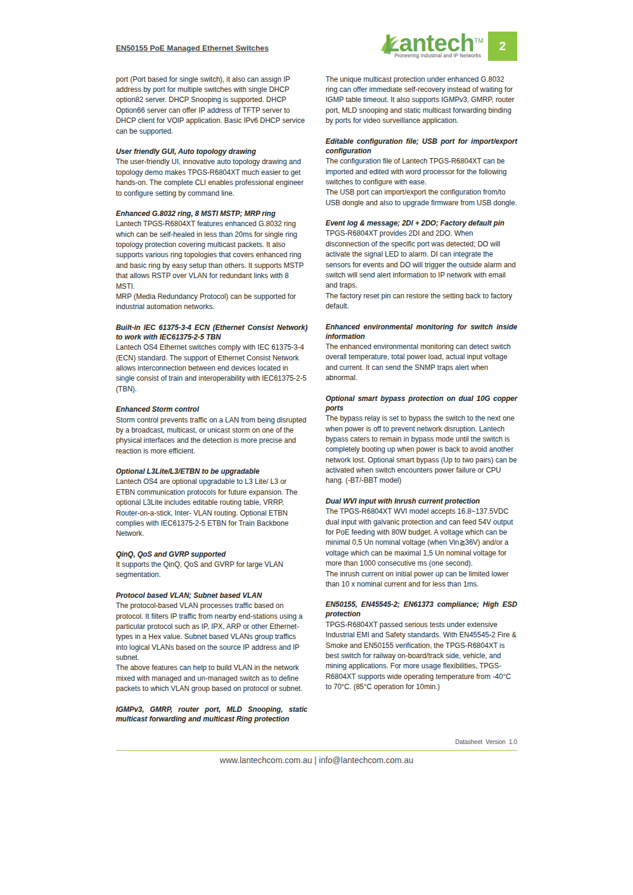EN50155 PoE Managed Ethernet Switches
LantechTM
Pioneering Industrial and IP Networks
2
port (Port based for single switch), it also can assign IP address by port for multiple switches with single DHCP option82 server. DHCP Snooping is supported. DHCP Option66 server can offer IP address of TFTP server to DHCP client for VOIP application. Basic IPv6 DHCP service can be supported.
User friendly GUI, Auto topology drawing
The user-friendly UI, innovative auto topology drawing and topology demo makes TPGS-R6804XT much easier to get hands-on. The complete CLI enables professional engineer to configure setting by command line.
Enhanced G.8032 ring, 8 MSTI MSTP; MRP ring
Lantech TPGS-R6804XT features enhanced G.8032 ring which can be self-healed in less than 20ms for single ring topology protection covering multicast packets. It also supports various ring topologies that covers enhanced ring and basic ring by easy setup than others. It supports MSTP that allows RSTP over VLAN for redundant links with 8 MSTI.
MRP (Media Redundancy Protocol) can be supported for industrial automation networks.
Built-in IEC 61375-3-4 ECN (Ethernet Consist Network) to work with IEC61375-2-5 TBN
Lantech OS4 Ethernet switches comply with IEC 61375-3-4 (ECN) standard. The support of Ethernet Consist Network allows interconnection between end devices located in single consist of train and interoperability with IEC61375-2-5 (TBN).
Enhanced Storm control
Storm control prevents traffic on a LAN from being disrupted by a broadcast, multicast, or unicast storm on one of the physical interfaces and the detection is more precise and reaction is more efficient.
Optional L3Lite/L3/ETBN to be upgradable
Lantech OS4 are optional upgradable to L3 Lite/ L3 or ETBN communication protocols for future expansion. The optional L3Lite includes editable routing table, VRRP, Router-on-a-stick, Inter- VLAN routing. Optional ETBN complies with IEC61375-2-5 ETBN for Train Backbone Network.
QinQ, QoS and GVRP supported
It supports the QinQ, QoS and GVRP for large VLAN segmentation.
Protocol based VLAN; Subnet based VLAN
The protocol-based VLAN processes traffic based on protocol. It filters IP traffic from nearby end-stations using a particular protocol such as IP, IPX, ARP or other Ethernet-types in a Hex value. Subnet based VLANs group traffics into logical VLANs based on the source IP address and IP subnet.
The above features can help to build VLAN in the network mixed with managed and un-managed switch as to define packets to which VLAN group based on protocol or subnet.
IGMPv3, GMRP, router port, MLD Snooping, static multicast forwarding and multicast Ring protection
The unique multicast protection under enhanced G.8032 ring can offer immediate self-recovery instead of waiting for IGMP table timeout. It also supports IGMPv3, GMRP, router port, MLD snooping and static multicast forwarding binding by ports for video surveillance application.
Editable configuration file; USB port for import/export configuration
The configuration file of Lantech TPGS-R6804XT can be imported and edited with word processor for the following switches to configure with ease.
The USB port can import/export the configuration from/to USB dongle and also to upgrade firmware from USB dongle.
Event log & message; 2DI + 2DO; Factory default pin
TPGS-R6804XT provides 2DI and 2DO. When disconnection of the specific port was detected; DO will activate the signal LED to alarm. DI can integrate the sensors for events and DO will trigger the outside alarm and switch will send alert information to IP network with email and traps.
The factory reset pin can restore the setting back to factory default.
Enhanced environmental monitoring for switch inside information
The enhanced environmental monitoring can detect switch overall temperature, total power load, actual input voltage and current. It can send the SNMP traps alert when abnormal.
Optional smart bypass protection on dual 10G copper ports
The bypass relay is set to bypass the switch to the next one when power is off to prevent network disruption. Lantech bypass caters to remain in bypass mode until the switch is completely booting up when power is back to avoid another network lost. Optional smart bypass (Up to two pairs) can be activated when switch encounters power failure or CPU hang. (-BT/-BBT model)
Dual WVI input with Inrush current protection
The TPGS-R6804XT WVI model accepts 16.8~137.5VDC dual input with galvanic protection and can feed 54V output for PoE feeding with 80W budget. A voltage which can be minimal 0,5 Un nominal voltage (when Vin≧36V) and/or a voltage which can be maximal 1,5 Un nominal voltage for more than 1000 consecutive ms (one second).
The inrush current on initial power up can be limited lower than 10 x nominal current and for less than 1ms.
EN50155, EN45545-2; EN61373 compliance; High ESD protection
TPGS-R6804XT passed serious tests under extensive Industrial EMI and Safety standards. With EN45545-2 Fire & Smoke and EN50155 verification, the TPGS-R6804XT is best switch for railway on-board/track side, vehicle, and mining applications. For more usage flexibilities, TPGS-R6804XT supports wide operating temperature from -40°C to 70°C. (85°C operation for 10min.)
Datasheet Version 1.0
www.lantechcom.com.au | info@lantechcom.com.au